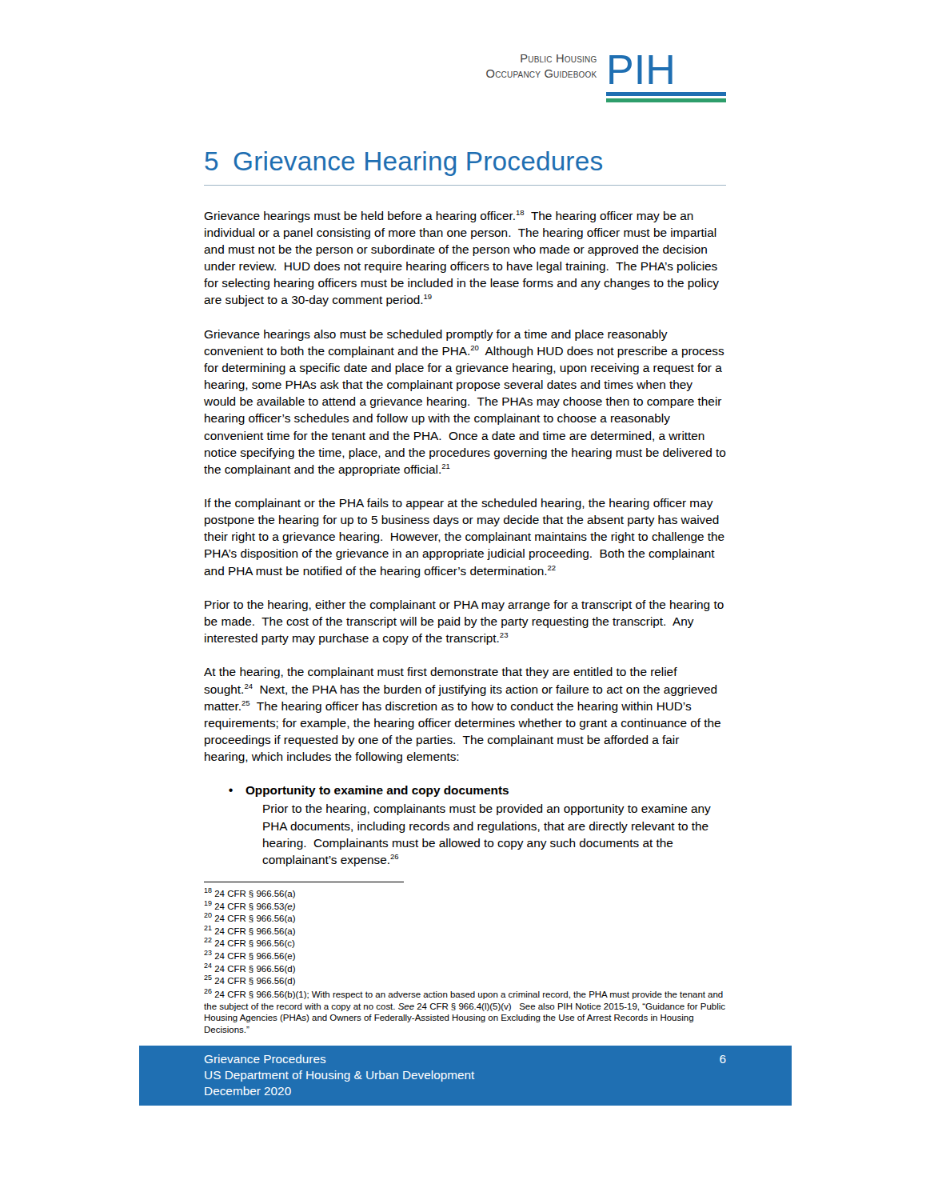Public Housing
Occupancy Guidebook
PIH
5 Grievance Hearing Procedures
Grievance hearings must be held before a hearing officer.18 The hearing officer may be an individual or a panel consisting of more than one person. The hearing officer must be impartial and must not be the person or subordinate of the person who made or approved the decision under review. HUD does not require hearing officers to have legal training. The PHA’s policies for selecting hearing officers must be included in the lease forms and any changes to the policy are subject to a 30-day comment period.19
Grievance hearings also must be scheduled promptly for a time and place reasonably convenient to both the complainant and the PHA.20 Although HUD does not prescribe a process for determining a specific date and place for a grievance hearing, upon receiving a request for a hearing, some PHAs ask that the complainant propose several dates and times when they would be available to attend a grievance hearing. The PHAs may choose then to compare their hearing officer’s schedules and follow up with the complainant to choose a reasonably convenient time for the tenant and the PHA. Once a date and time are determined, a written notice specifying the time, place, and the procedures governing the hearing must be delivered to the complainant and the appropriate official.21
If the complainant or the PHA fails to appear at the scheduled hearing, the hearing officer may postpone the hearing for up to 5 business days or may decide that the absent party has waived their right to a grievance hearing. However, the complainant maintains the right to challenge the PHA’s disposition of the grievance in an appropriate judicial proceeding. Both the complainant and PHA must be notified of the hearing officer’s determination.22
Prior to the hearing, either the complainant or PHA may arrange for a transcript of the hearing to be made. The cost of the transcript will be paid by the party requesting the transcript. Any interested party may purchase a copy of the transcript.23
At the hearing, the complainant must first demonstrate that they are entitled to the relief sought.24 Next, the PHA has the burden of justifying its action or failure to act on the aggrieved matter.25 The hearing officer has discretion as to how to conduct the hearing within HUD’s requirements; for example, the hearing officer determines whether to grant a continuance of the proceedings if requested by one of the parties. The complainant must be afforded a fair hearing, which includes the following elements:
Opportunity to examine and copy documents Prior to the hearing, complainants must be provided an opportunity to examine any PHA documents, including records and regulations, that are directly relevant to the hearing. Complainants must be allowed to copy any such documents at the complainant’s expense.26
18 24 CFR § 966.56(a)
19 24 CFR § 966.53(e)
20 24 CFR § 966.56(a)
21 24 CFR § 966.56(a)
22 24 CFR § 966.56(c)
23 24 CFR § 966.56(e)
24 24 CFR § 966.56(d)
25 24 CFR § 966.56(d)
26 24 CFR § 966.56(b)(1); With respect to an adverse action based upon a criminal record, the PHA must provide the tenant and the subject of the record with a copy at no cost. See 24 CFR § 966.4(l)(5)(v) See also PIH Notice 2015-19, “Guidance for Public Housing Agencies (PHAs) and Owners of Federally-Assisted Housing on Excluding the Use of Arrest Records in Housing Decisions.”
Grievance Procedures
US Department of Housing & Urban Development
December 2020
6